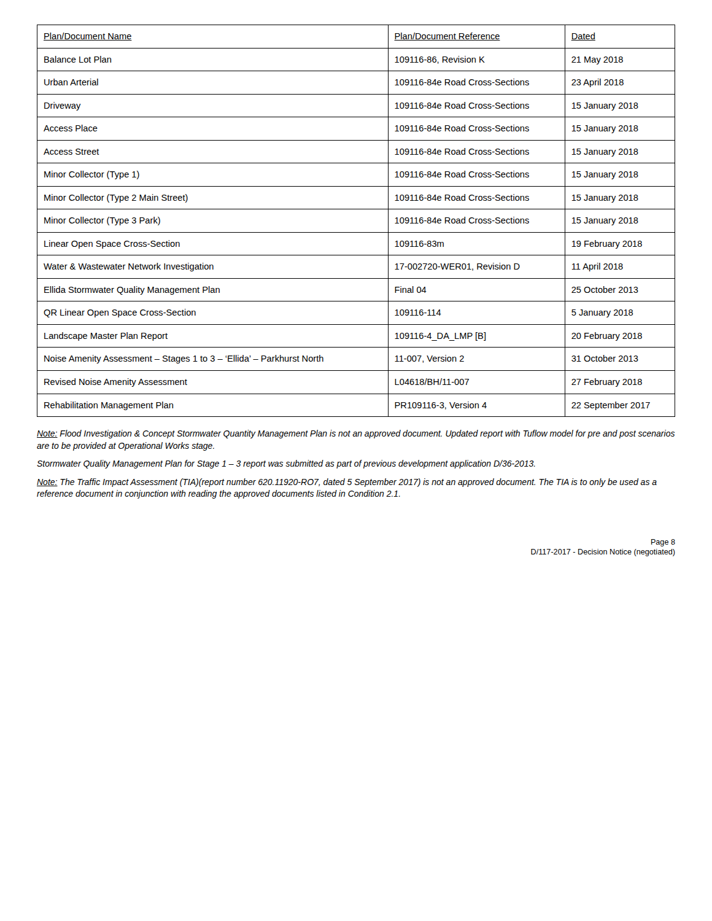| Plan/Document Name | Plan/Document Reference | Dated |
| --- | --- | --- |
| Balance Lot Plan | 109116-86, Revision K | 21 May 2018 |
| Urban Arterial | 109116-84e Road Cross-Sections | 23 April 2018 |
| Driveway | 109116-84e Road Cross-Sections | 15 January 2018 |
| Access Place | 109116-84e Road Cross-Sections | 15 January 2018 |
| Access Street | 109116-84e Road Cross-Sections | 15 January 2018 |
| Minor Collector (Type 1) | 109116-84e Road Cross-Sections | 15 January 2018 |
| Minor Collector (Type 2 Main Street) | 109116-84e Road Cross-Sections | 15 January 2018 |
| Minor Collector (Type 3 Park) | 109116-84e Road Cross-Sections | 15 January 2018 |
| Linear Open Space Cross-Section | 109116-83m | 19 February 2018 |
| Water & Wastewater Network Investigation | 17-002720-WER01, Revision D | 11 April 2018 |
| Ellida Stormwater Quality Management Plan | Final 04 | 25 October 2013 |
| QR Linear Open Space Cross-Section | 109116-114 | 5 January 2018 |
| Landscape Master Plan Report | 109116-4_DA_LMP [B] | 20 February 2018 |
| Noise Amenity Assessment – Stages 1 to 3 – ‘Ellida’ – Parkhurst North | 11-007, Version 2 | 31 October 2013 |
| Revised Noise Amenity Assessment | L04618/BH/11-007 | 27 February 2018 |
| Rehabilitation Management Plan | PR109116-3, Version 4 | 22 September 2017 |
Note: Flood Investigation & Concept Stormwater Quantity Management Plan is not an approved document. Updated report with Tuflow model for pre and post scenarios are to be provided at Operational Works stage.
Stormwater Quality Management Plan for Stage 1 – 3 report was submitted as part of previous development application D/36-2013.
Note: The Traffic Impact Assessment (TIA)(report number 620.11920-RO7, dated 5 September 2017) is not an approved document. The TIA is to only be used as a reference document in conjunction with reading the approved documents listed in Condition 2.1.
Page 8
D/117-2017 - Decision Notice (negotiated)